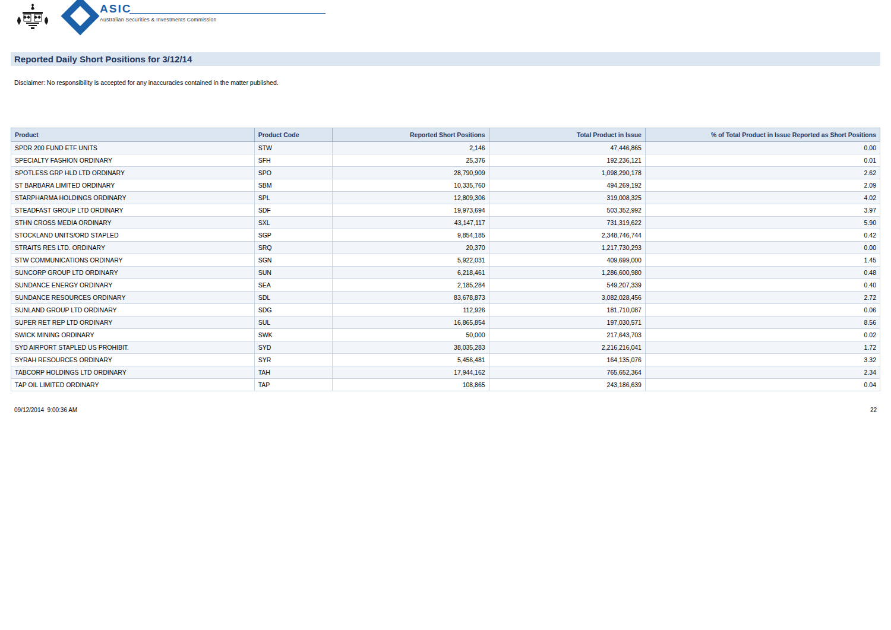ASIC
Australian Securities & Investments Commission
Reported Daily Short Positions for 3/12/14
Disclaimer: No responsibility is accepted for any inaccuracies contained in the matter published.
| Product | Product Code | Reported Short Positions | Total Product in Issue | % of Total Product in Issue Reported as Short Positions |
| --- | --- | --- | --- | --- |
| SPDR 200 FUND ETF UNITS | STW | 2,146 | 47,446,865 | 0.00 |
| SPECIALTY FASHION ORDINARY | SFH | 25,376 | 192,236,121 | 0.01 |
| SPOTLESS GRP HLD LTD ORDINARY | SPO | 28,790,909 | 1,098,290,178 | 2.62 |
| ST BARBARA LIMITED ORDINARY | SBM | 10,335,760 | 494,269,192 | 2.09 |
| STARPHARMA HOLDINGS ORDINARY | SPL | 12,809,306 | 319,008,325 | 4.02 |
| STEADFAST GROUP LTD ORDINARY | SDF | 19,973,694 | 503,352,992 | 3.97 |
| STHN CROSS MEDIA ORDINARY | SXL | 43,147,117 | 731,319,622 | 5.90 |
| STOCKLAND UNITS/ORD STAPLED | SGP | 9,854,185 | 2,348,746,744 | 0.42 |
| STRAITS RES LTD. ORDINARY | SRQ | 20,370 | 1,217,730,293 | 0.00 |
| STW COMMUNICATIONS ORDINARY | SGN | 5,922,031 | 409,699,000 | 1.45 |
| SUNCORP GROUP LTD ORDINARY | SUN | 6,218,461 | 1,286,600,980 | 0.48 |
| SUNDANCE ENERGY ORDINARY | SEA | 2,185,284 | 549,207,339 | 0.40 |
| SUNDANCE RESOURCES ORDINARY | SDL | 83,678,873 | 3,082,028,456 | 2.72 |
| SUNLAND GROUP LTD ORDINARY | SDG | 112,926 | 181,710,087 | 0.06 |
| SUPER RET REP LTD ORDINARY | SUL | 16,865,854 | 197,030,571 | 8.56 |
| SWICK MINING ORDINARY | SWK | 50,000 | 217,643,703 | 0.02 |
| SYD AIRPORT STAPLED US PROHIBIT. | SYD | 38,035,283 | 2,216,216,041 | 1.72 |
| SYRAH RESOURCES ORDINARY | SYR | 5,456,481 | 164,135,076 | 3.32 |
| TABCORP HOLDINGS LTD ORDINARY | TAH | 17,944,162 | 765,652,364 | 2.34 |
| TAP OIL LIMITED ORDINARY | TAP | 108,865 | 243,186,639 | 0.04 |
09/12/2014 9:00:36 AM 22